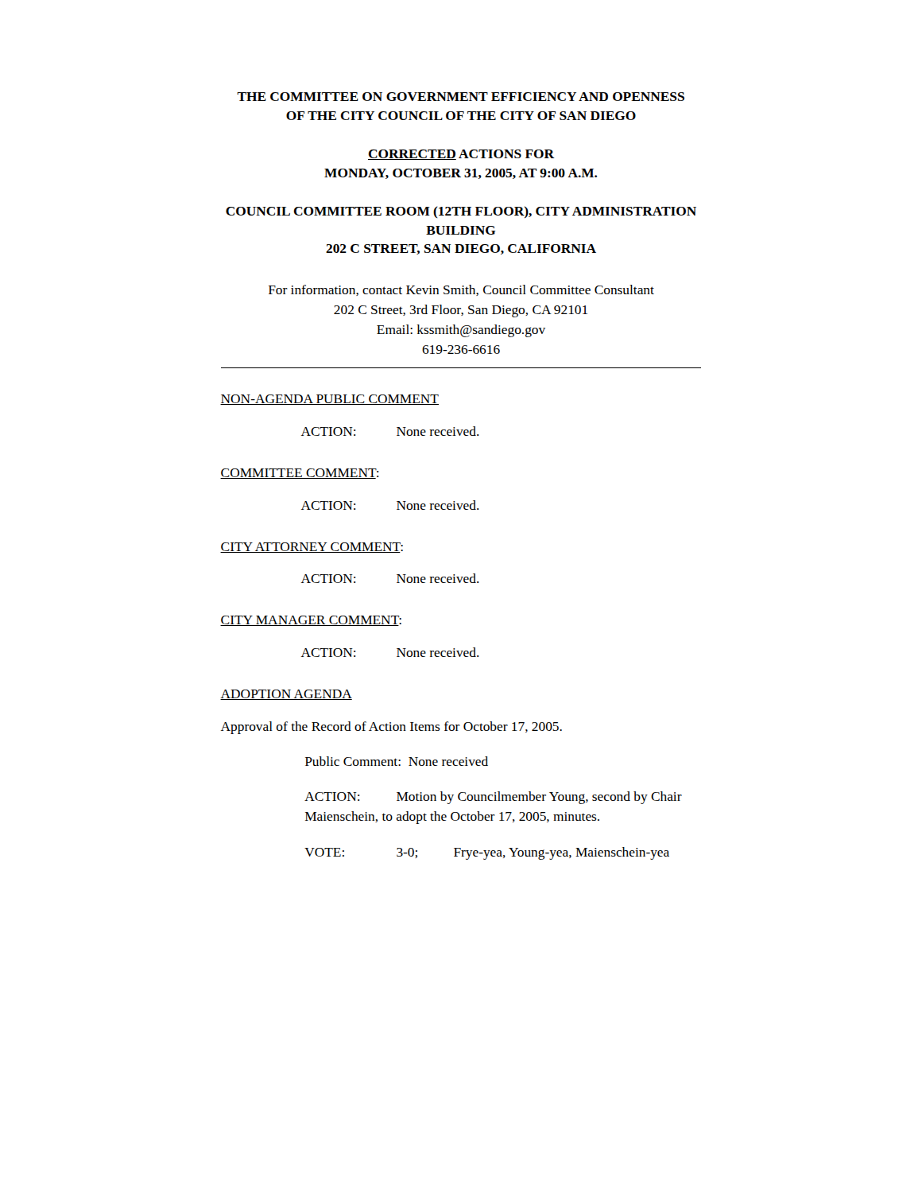THE COMMITTEE ON GOVERNMENT EFFICIENCY AND OPENNESS
OF THE CITY COUNCIL OF THE CITY OF SAN DIEGO
CORRECTED ACTIONS FOR
MONDAY, OCTOBER 31, 2005, AT 9:00 A.M.
COUNCIL COMMITTEE ROOM (12TH FLOOR), CITY ADMINISTRATION BUILDING
202 C STREET, SAN DIEGO, CALIFORNIA
For information, contact Kevin Smith, Council Committee Consultant
202 C Street, 3rd Floor, San Diego, CA 92101
Email: kssmith@sandiego.gov
619-236-6616
NON-AGENDA PUBLIC COMMENT
ACTION: None received.
COMMITTEE COMMENT:
ACTION: None received.
CITY ATTORNEY COMMENT:
ACTION: None received.
CITY MANAGER COMMENT:
ACTION: None received.
ADOPTION AGENDA
Approval of the Record of Action Items for October 17, 2005.
Public Comment: None received
ACTION: Motion by Councilmember Young, second by Chair Maienschein, to adopt the October 17, 2005, minutes.
VOTE: 3-0; Frye-yea, Young-yea, Maienschein-yea